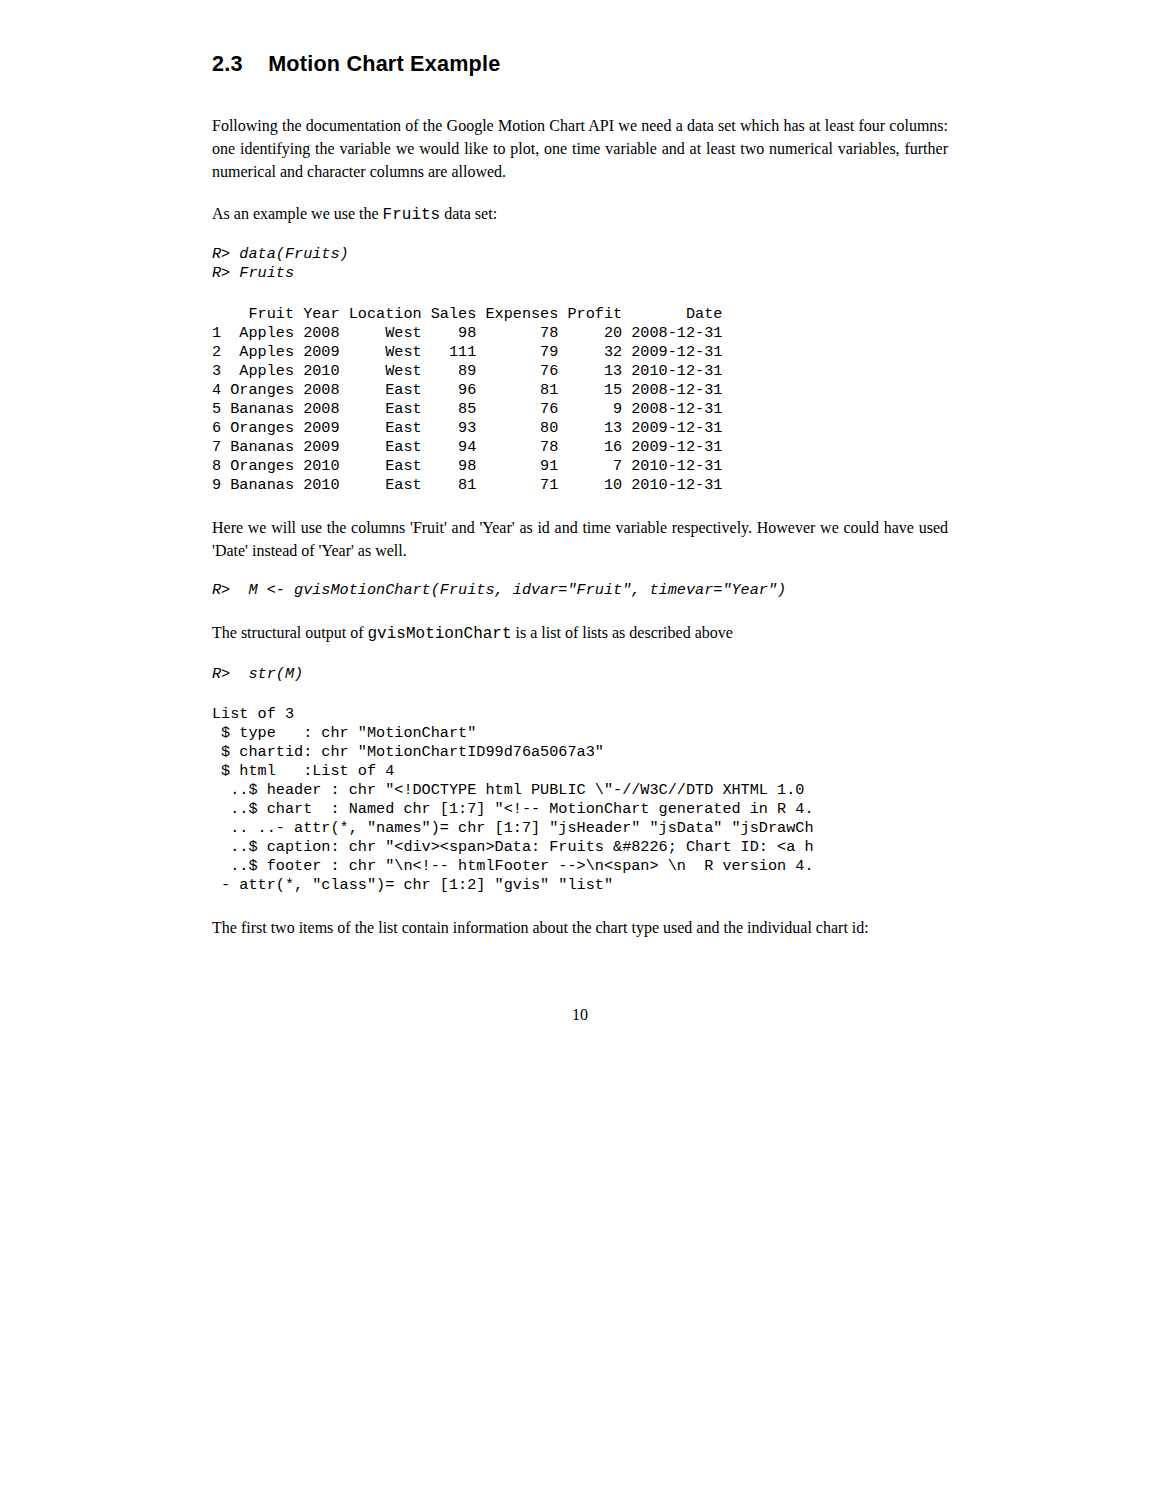2.3 Motion Chart Example
Following the documentation of the Google Motion Chart API we need a data set which has at least four columns: one identifying the variable we would like to plot, one time variable and at least two numerical variables, further numerical and character columns are allowed.
As an example we use the Fruits data set:
R> data(Fruits)
R> Fruits
    Fruit Year Location Sales Expenses Profit       Date
1  Apples 2008     West    98       78     20 2008-12-31
2  Apples 2009     West   111       79     32 2009-12-31
3  Apples 2010     West    89       76     13 2010-12-31
4 Oranges 2008     East    96       81     15 2008-12-31
5 Bananas 2008     East    85       76      9 2008-12-31
6 Oranges 2009     East    93       80     13 2009-12-31
7 Bananas 2009     East    94       78     16 2009-12-31
8 Oranges 2010     East    98       91      7 2010-12-31
9 Bananas 2010     East    81       71     10 2010-12-31
Here we will use the columns 'Fruit' and 'Year' as id and time variable respectively. However we could have used 'Date' instead of 'Year' as well.
R>  M <- gvisMotionChart(Fruits, idvar="Fruit", timevar="Year")
The structural output of gvisMotionChart is a list of lists as described above
R>  str(M)
List of 3
 $ type   : chr "MotionChart"
 $ chartid: chr "MotionChartID99d76a5067a3"
 $ html   :List of 4
  ..$ header : chr "<!DOCTYPE html PUBLIC \"-//W3C//DTD XHTML 1.0
  ..$ chart  : Named chr [1:7] "<!-- MotionChart generated in R 4.
  .. ..- attr(*, "names")= chr [1:7] "jsHeader" "jsData" "jsDrawCh
  ..$ caption: chr "<div><span>Data: Fruits &#8226; Chart ID: <a h
  ..$ footer : chr "\n<!-- htmlFooter -->\n<span> \n  R version 4.
 - attr(*, "class")= chr [1:2] "gvis" "list"
The first two items of the list contain information about the chart type used and the individual chart id:
10